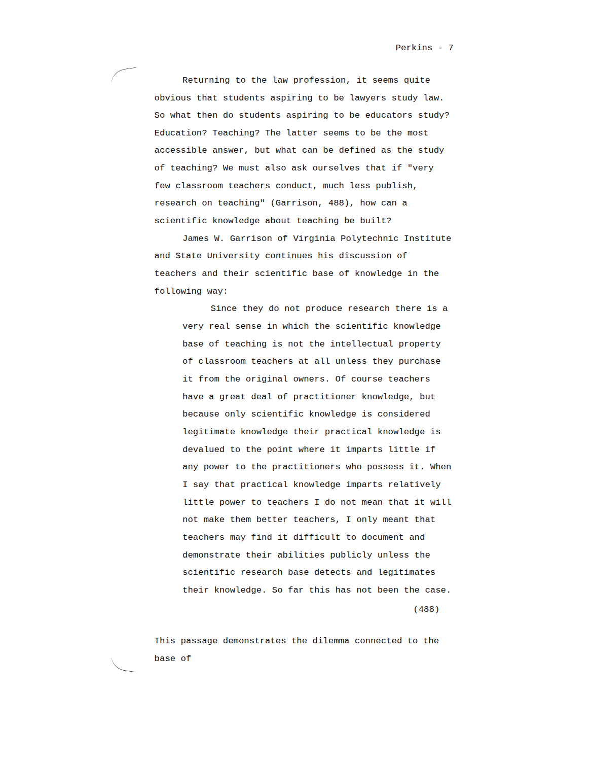Perkins - 7
Returning to the law profession, it seems quite obvious that students aspiring to be lawyers study law. So what then do students aspiring to be educators study? Education? Teaching? The latter seems to be the most accessible answer, but what can be defined as the study of teaching? We must also ask ourselves that if "very few classroom teachers conduct, much less publish, research on teaching" (Garrison, 488), how can a scientific knowledge about teaching be built?
James W. Garrison of Virginia Polytechnic Institute and State University continues his discussion of teachers and their scientific base of knowledge in the following way:
Since they do not produce research there is a very real sense in which the scientific knowledge base of teaching is not the intellectual property of classroom teachers at all unless they purchase it from the original owners. Of course teachers have a great deal of practitioner knowledge, but because only scientific knowledge is considered legitimate knowledge their practical knowledge is devalued to the point where it imparts little if any power to the practitioners who possess it. When I say that practical knowledge imparts relatively little power to teachers I do not mean that it will not make them better teachers, I only meant that teachers may find it difficult to document and demonstrate their abilities publicly unless the scientific research base detects and legitimates their knowledge. So far this has not been the case.
(488)
This passage demonstrates the dilemma connected to the base of